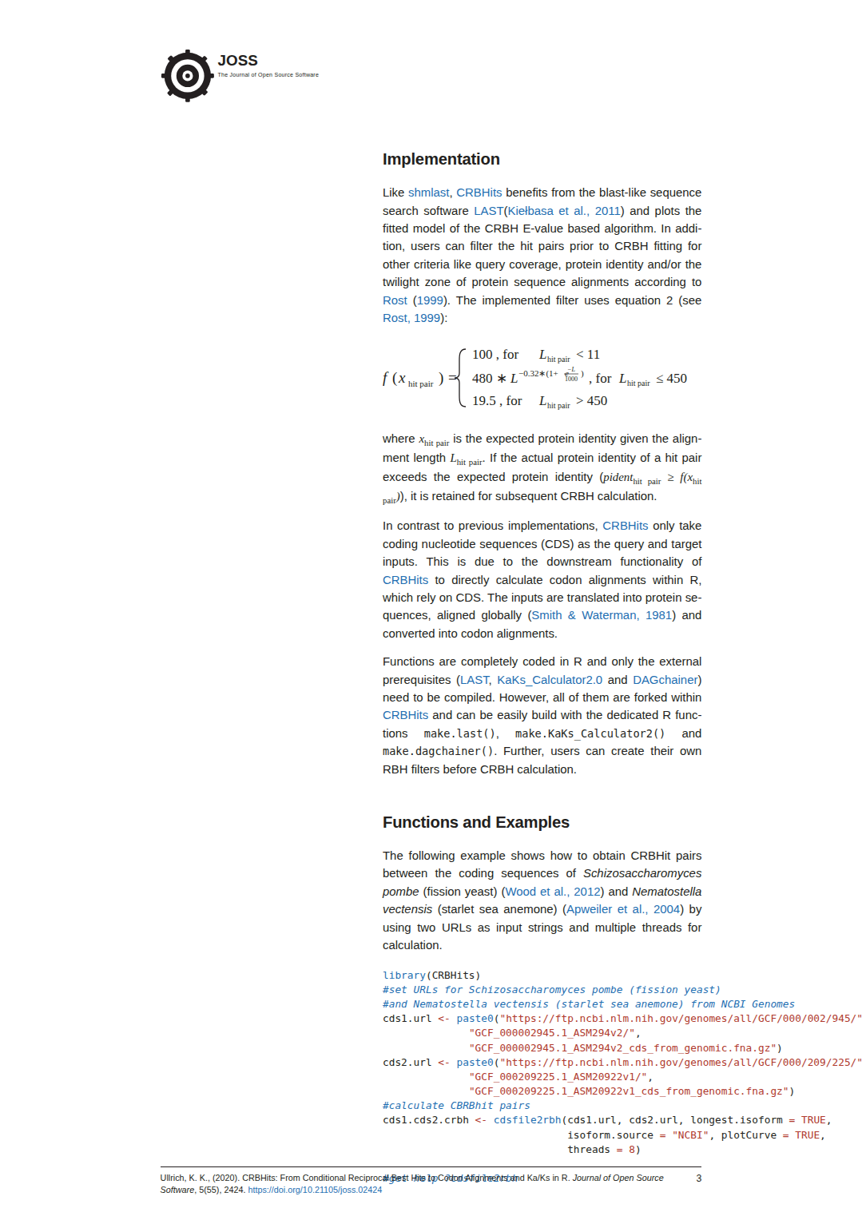JOSS The Journal of Open Source Software
Implementation
Like shmlast, CRBHits benefits from the blast-like sequence search software LAST(Kiełbasa et al., 2011) and plots the fitted model of the CRBH E-value based algorithm. In addition, users can filter the hit pairs prior to CRBH fitting for other criteria like query coverage, protein identity and/or the twilight zone of protein sequence alignments according to Rost (1999). The implemented filter uses equation 2 (see Rost, 1999):
f ( x hit pair ) = 100 , for L hit pair < 11 480 ∗ L −0.32∗(1+ e −L 1000 ) , for L hit pair ≤ 450 19.5 , for L hit pair > 450
where xhit pair is the expected protein identity given the alignment length Lhit pair. If the actual protein identity of a hit pair exceeds the expected protein identity (pidenthit pair ≥ f(xhit pair)), it is retained for subsequent CRBH calculation.
In contrast to previous implementations, CRBHits only take coding nucleotide sequences (CDS) as the query and target inputs. This is due to the downstream functionality of CRBHits to directly calculate codon alignments within R, which rely on CDS. The inputs are translated into protein sequences, aligned globally (Smith & Waterman, 1981) and converted into codon alignments.
Functions are completely coded in R and only the external prerequisites (LAST, KaKs_Calculator2.0 and DAGchainer) need to be compiled. However, all of them are forked within CRBHits and can be easily build with the dedicated R functions make.last(), make.KaKs_Calculator2() and make.dagchainer(). Further, users can create their own RBH filters before CRBH calculation.
Functions and Examples
The following example shows how to obtain CRBHit pairs between the coding sequences of Schizosaccharomyces pombe (fission yeast) (Wood et al., 2012) and Nematostella vectensis (starlet sea anemone) (Apweiler et al., 2004) by using two URLs as input strings and multiple threads for calculation.
library(CRBHits)
#set URLs for Schizosaccharomyces pombe (fission yeast)
#and Nematostella vectensis (starlet sea anemone) from NCBI Genomes
cds1.url <- paste0("https://ftp.ncbi.nlm.nih.gov/genomes/all/GCF/000/002/945/",
              "GCF_000002945.1_ASM294v2/",
              "GCF_000002945.1_ASM294v2_cds_from_genomic.fna.gz")
cds2.url <- paste0("https://ftp.ncbi.nlm.nih.gov/genomes/all/GCF/000/209/225/",
              "GCF_000209225.1_ASM20922v1/",
              "GCF_000209225.1_ASM20922v1_cds_from_genomic.fna.gz")
#calculate CBRBhit pairs
cds1.cds2.crbh <- cdsfile2rbh(cds1.url, cds2.url, longest.isoform = TRUE,
                              isoform.source = "NCBI", plotCurve = TRUE,
                              threads = 8)

#get help ?cdsfile2rbh
Ullrich, K. K., (2020). CRBHits: From Conditional Reciprocal Best Hits to Codon Alignments and Ka/Ks in R. Journal of Open Source Software, 5(55), 2424. https://doi.org/10.21105/joss.02424
3